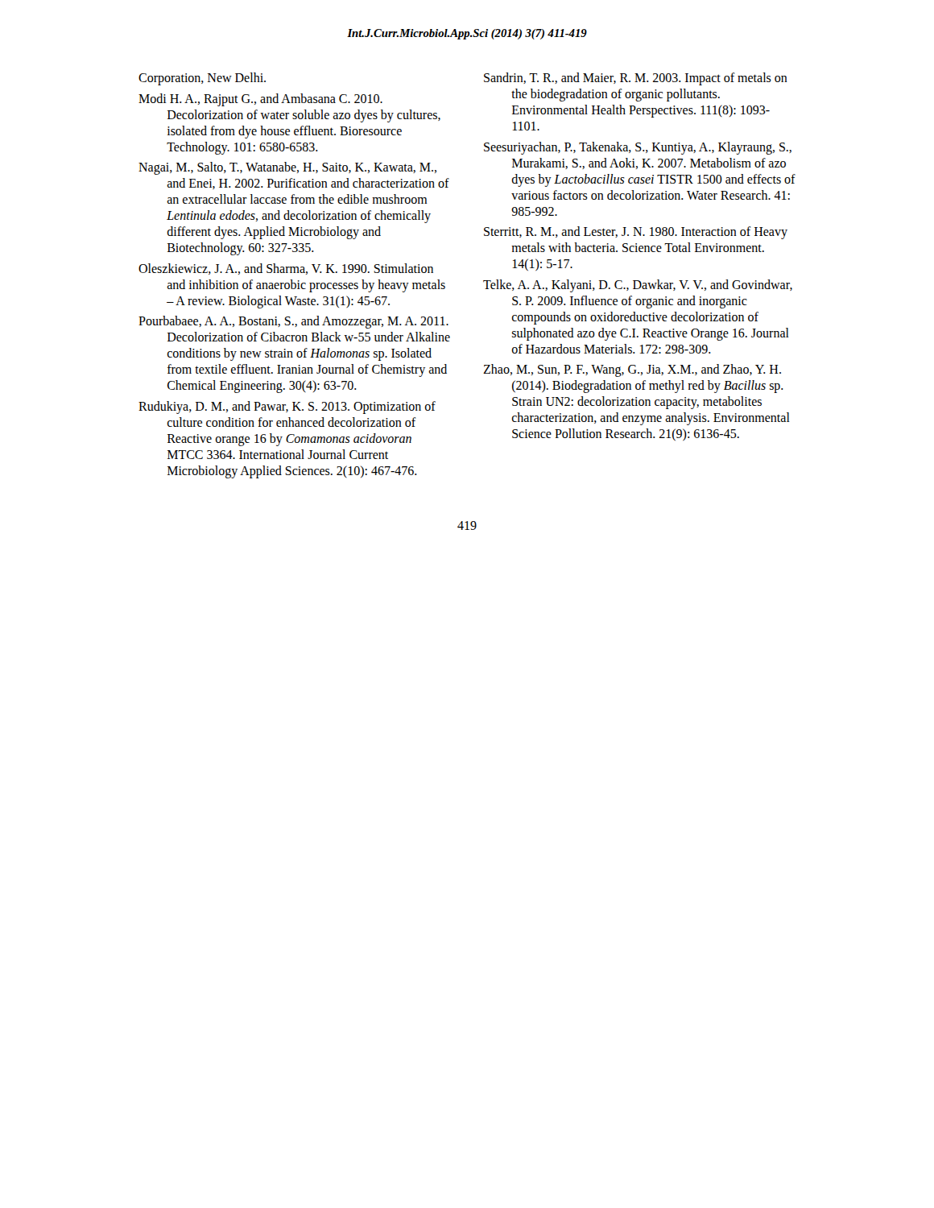Int.J.Curr.Microbiol.App.Sci (2014) 3(7) 411-419
Corporation, New Delhi.
Modi H. A., Rajput G., and Ambasana C. 2010. Decolorization of water soluble azo dyes by cultures, isolated from dye house effluent. Bioresource Technology. 101: 6580-6583.
Nagai, M., Salto, T., Watanabe, H., Saito, K., Kawata, M., and Enei, H. 2002. Purification and characterization of an extracellular laccase from the edible mushroom Lentinula edodes, and decolorization of chemically different dyes. Applied Microbiology and Biotechnology. 60: 327-335.
Oleszkiewicz, J. A., and Sharma, V. K. 1990. Stimulation and inhibition of anaerobic processes by heavy metals – A review. Biological Waste. 31(1): 45-67.
Pourbabaee, A. A., Bostani, S., and Amozzegar, M. A. 2011. Decolorization of Cibacron Black w-55 under Alkaline conditions by new strain of Halomonas sp. Isolated from textile effluent. Iranian Journal of Chemistry and Chemical Engineering. 30(4): 63-70.
Rudukiya, D. M., and Pawar, K. S. 2013. Optimization of culture condition for enhanced decolorization of Reactive orange 16 by Comamonas acidovoran MTCC 3364. International Journal Current Microbiology Applied Sciences. 2(10): 467-476.
Sandrin, T. R., and Maier, R. M. 2003. Impact of metals on the biodegradation of organic pollutants. Environmental Health Perspectives. 111(8): 1093-1101.
Seesuriyachan, P., Takenaka, S., Kuntiya, A., Klayraung, S., Murakami, S., and Aoki, K. 2007. Metabolism of azo dyes by Lactobacillus casei TISTR 1500 and effects of various factors on decolorization. Water Research. 41: 985-992.
Sterritt, R. M., and Lester, J. N. 1980. Interaction of Heavy metals with bacteria. Science Total Environment. 14(1): 5-17.
Telke, A. A., Kalyani, D. C., Dawkar, V. V., and Govindwar, S. P. 2009. Influence of organic and inorganic compounds on oxidoreductive decolorization of sulphonated azo dye C.I. Reactive Orange 16. Journal of Hazardous Materials. 172: 298-309.
Zhao, M., Sun, P. F., Wang, G., Jia, X.M., and Zhao, Y. H. (2014). Biodegradation of methyl red by Bacillus sp. Strain UN2: decolorization capacity, metabolites characterization, and enzyme analysis. Environmental Science Pollution Research. 21(9): 6136-45.
419